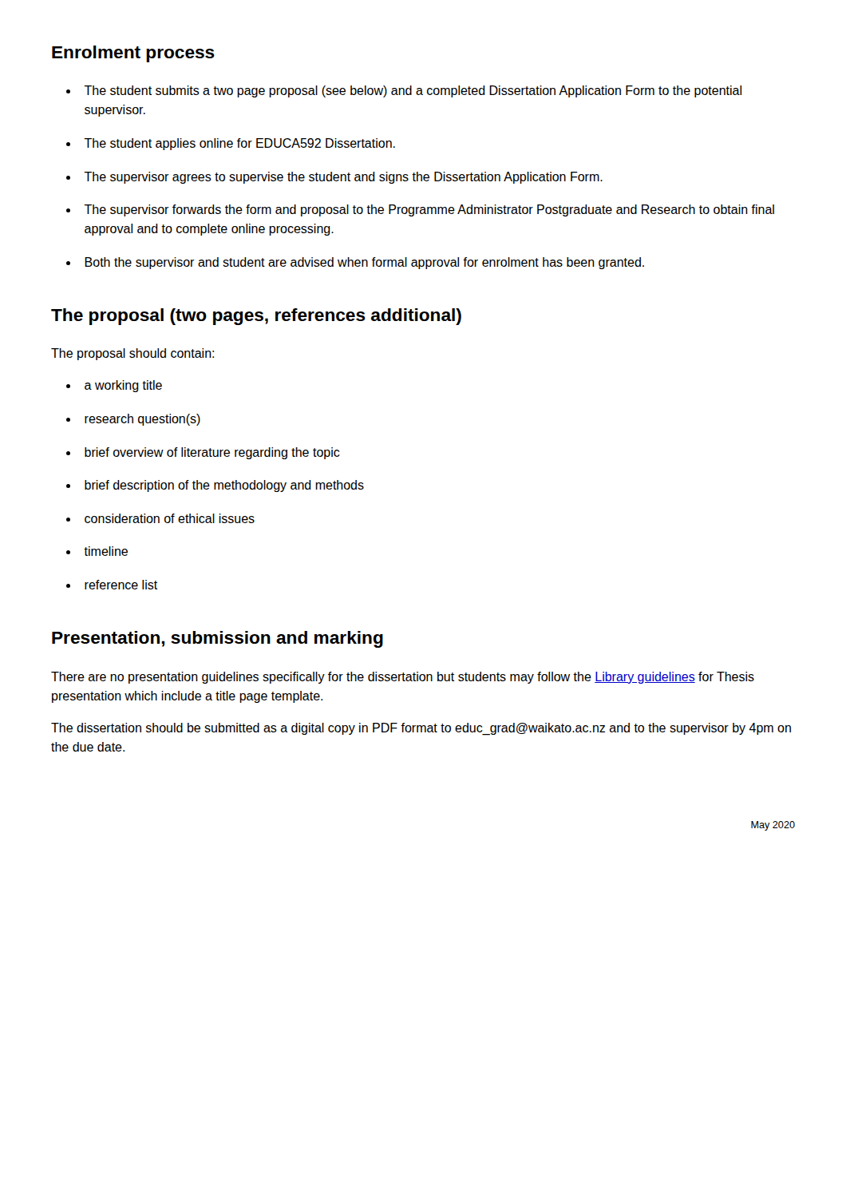Enrolment process
The student submits a two page proposal (see below) and a completed Dissertation Application Form to the potential supervisor.
The student applies online for EDUCA592 Dissertation.
The supervisor agrees to supervise the student and signs the Dissertation Application Form.
The supervisor forwards the form and proposal to the Programme Administrator Postgraduate and Research to obtain final approval and to complete online processing.
Both the supervisor and student are advised when formal approval for enrolment has been granted.
The proposal (two pages, references additional)
The proposal should contain:
a working title
research question(s)
brief overview of literature regarding the topic
brief description of the methodology and methods
consideration of ethical issues
timeline
reference list
Presentation, submission and marking
There are no presentation guidelines specifically for the dissertation but students may follow the Library guidelines for Thesis presentation which include a title page template.
The dissertation should be submitted as a digital copy in PDF format to educ_grad@waikato.ac.nz and to the supervisor by 4pm on the due date.
May 2020